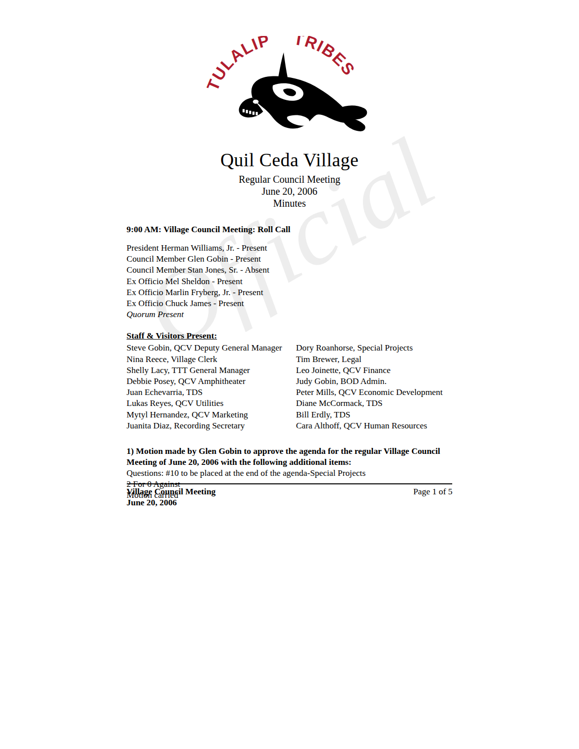Official
TULALIP TRIBES
Quil Ceda Village
Regular Council Meeting
June 20, 2006
Minutes
9:00 AM: Village Council Meeting: Roll Call
President Herman Williams, Jr. - Present
Council Member Glen Gobin - Present
Council Member Stan Jones, Sr. - Absent
Ex Officio Mel Sheldon - Present
Ex Officio Marlin Fryberg, Jr. - Present
Ex Officio Chuck James - Present
Quorum Present
Staff & Visitors Present:
| Steve Gobin, QCV Deputy General Manager | Dory Roanhorse, Special Projects |
| Nina Reece, Village Clerk | Tim Brewer, Legal |
| Shelly Lacy, TTT General Manager | Leo Joinette, QCV Finance |
| Debbie Posey, QCV Amphitheater | Judy Gobin, BOD Admin. |
| Juan Echevarria, TDS | Peter Mills, QCV Economic Development |
| Lukas Reyes, QCV Utilities | Diane McCormack, TDS |
| Mytyl Hernandez, QCV Marketing | Bill Erdly, TDS |
| Juanita Diaz, Recording Secretary | Cara Althoff, QCV Human Resources |
1) Motion made by Glen Gobin to approve the agenda for the regular Village Council Meeting of June 20, 2006 with the following additional items:
Questions: #10 to be placed at the end of the agenda-Special Projects
2 For 0 Against
Motion carried
Village Council Meeting
June 20, 2006
Page 1 of 5